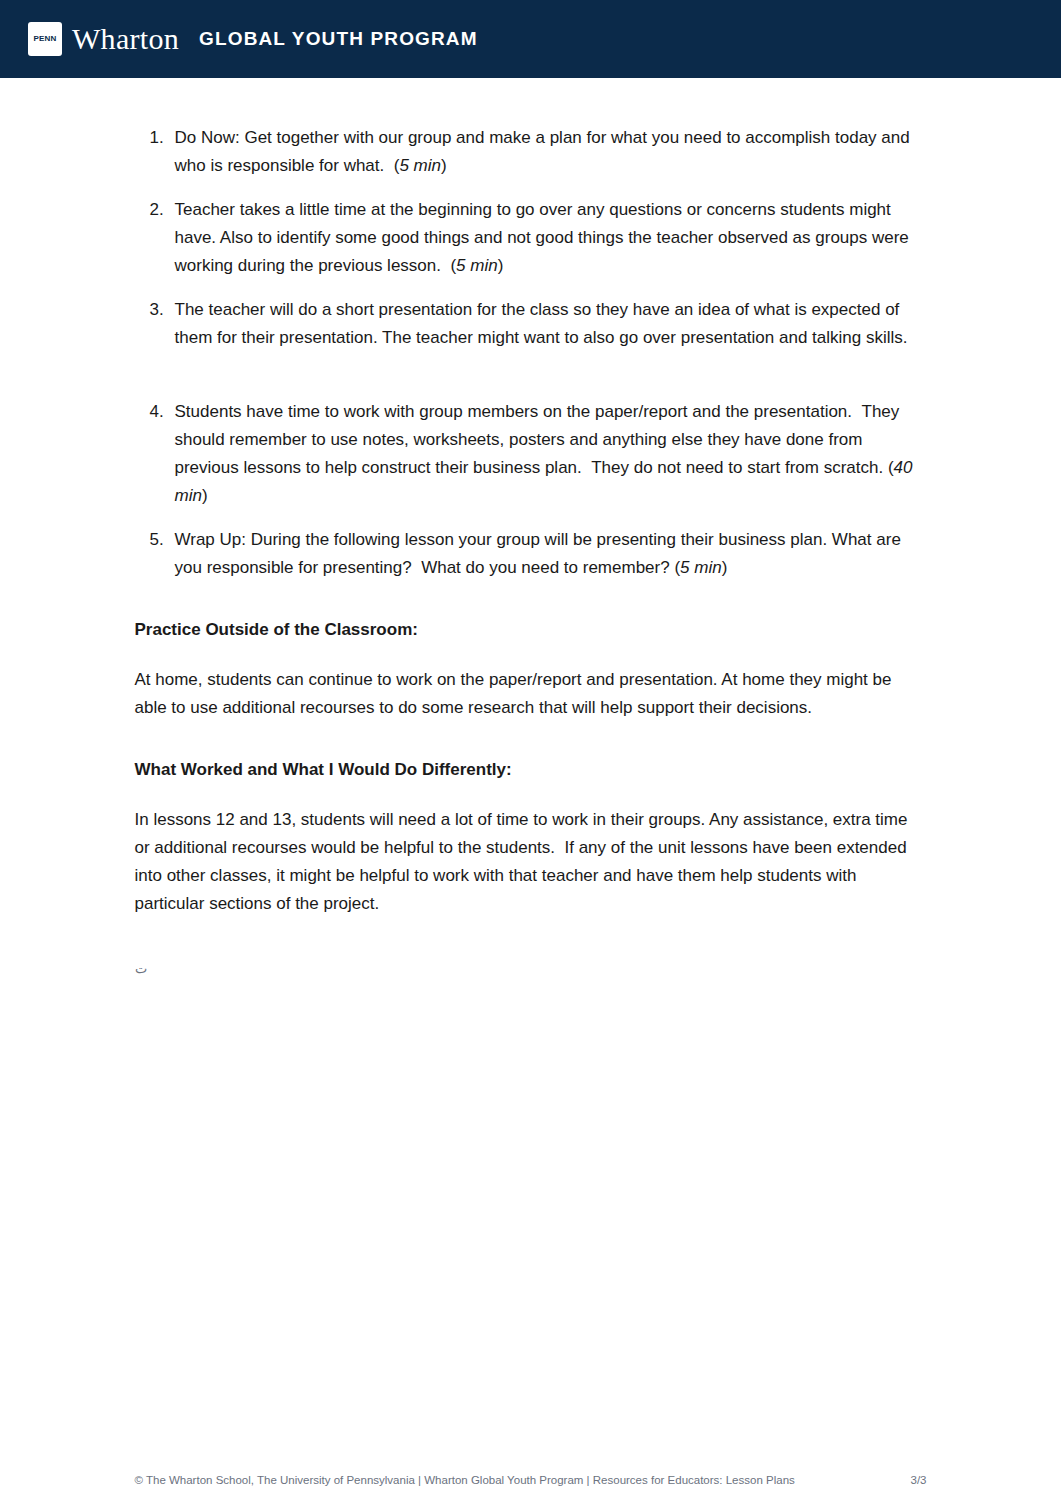PENN Wharton Global Youth Program
Do Now: Get together with our group and make a plan for what you need to accomplish today and who is responsible for what. (5 min)
Teacher takes a little time at the beginning to go over any questions or concerns students might have. Also to identify some good things and not good things the teacher observed as groups were working during the previous lesson. (5 min)
The teacher will do a short presentation for the class so they have an idea of what is expected of them for their presentation. The teacher might want to also go over presentation and talking skills.
Students have time to work with group members on the paper/report and the presentation. They should remember to use notes, worksheets, posters and anything else they have done from previous lessons to help construct their business plan. They do not need to start from scratch. (40 min)
Wrap Up: During the following lesson your group will be presenting their business plan. What are you responsible for presenting? What do you need to remember? (5 min)
Practice Outside of the Classroom:
At home, students can continue to work on the paper/report and presentation. At home they might be able to use additional recourses to do some research that will help support their decisions.
What Worked and What I Would Do Differently:
In lessons 12 and 13, students will need a lot of time to work in their groups. Any assistance, extra time or additional recourses would be helpful to the students. If any of the unit lessons have been extended into other classes, it might be helpful to work with that teacher and have them help students with particular sections of the project.
ت
© The Wharton School, The University of Pennsylvania | Wharton Global Youth Program | Resources for Educators: Lesson Plans 3/3